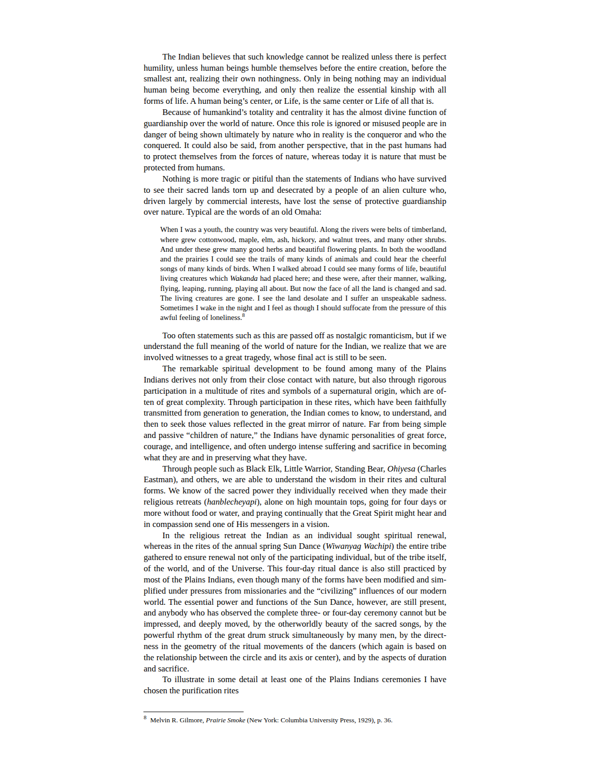The Indian believes that such knowledge cannot be realized unless there is perfect humility, unless human beings humble themselves before the entire creation, before the smallest ant, realizing their own nothingness. Only in being nothing may an individual human being become everything, and only then realize the essential kinship with all forms of life. A human being’s center, or Life, is the same center or Life of all that is.
Because of humankind’s totality and centrality it has the almost divine function of guardianship over the world of nature. Once this role is ignored or misused people are in danger of being shown ultimately by nature who in reality is the conqueror and who the conquered. It could also be said, from another perspective, that in the past humans had to protect themselves from the forces of nature, whereas today it is nature that must be protected from humans.
Nothing is more tragic or pitiful than the statements of Indians who have survived to see their sacred lands torn up and desecrated by a people of an alien culture who, driven largely by commercial interests, have lost the sense of protective guardianship over nature. Typical are the words of an old Omaha:
When I was a youth, the country was very beautiful. Along the rivers were belts of timberland, where grew cottonwood, maple, elm, ash, hickory, and walnut trees, and many other shrubs. And under these grew many good herbs and beautiful flowering plants. In both the woodland and the prairies I could see the trails of many kinds of animals and could hear the cheerful songs of many kinds of birds. When I walked abroad I could see many forms of life, beautiful living creatures which Wakanda had placed here; and these were, after their manner, walking, flying, leaping, running, playing all about. But now the face of all the land is changed and sad. The living creatures are gone. I see the land desolate and I suffer an unspeakable sadness. Sometimes I wake in the night and I feel as though I should suffocate from the pressure of this awful feeling of loneliness.8
Too often statements such as this are passed off as nostalgic romanticism, but if we understand the full meaning of the world of nature for the Indian, we realize that we are involved witnesses to a great tragedy, whose final act is still to be seen.
The remarkable spiritual development to be found among many of the Plains Indians derives not only from their close contact with nature, but also through rigorous participation in a multitude of rites and symbols of a supernatural origin, which are often of great complexity. Through participation in these rites, which have been faithfully transmitted from generation to generation, the Indian comes to know, to understand, and then to seek those values reflected in the great mirror of nature. Far from being simple and passive “children of nature,” the Indians have dynamic personalities of great force, courage, and intelligence, and often undergo intense suffering and sacrifice in becoming what they are and in preserving what they have.
Through people such as Black Elk, Little Warrior, Standing Bear, Ohiyesa (Charles Eastman), and others, we are able to understand the wisdom in their rites and cultural forms. We know of the sacred power they individually received when they made their religious retreats (hanblecheyapi), alone on high mountain tops, going for four days or more without food or water, and praying continually that the Great Spirit might hear and in compassion send one of His messengers in a vision.
In the religious retreat the Indian as an individual sought spiritual renewal, whereas in the rites of the annual spring Sun Dance (Wiwanyag Wachipi) the entire tribe gathered to ensure renewal not only of the participating individual, but of the tribe itself, of the world, and of the Universe. This four-day ritual dance is also still practiced by most of the Plains Indians, even though many of the forms have been modified and simplified under pressures from missionaries and the “civilizing” influences of our modern world. The essential power and functions of the Sun Dance, however, are still present, and anybody who has observed the complete three- or four-day ceremony cannot but be impressed, and deeply moved, by the otherworldly beauty of the sacred songs, by the powerful rhythm of the great drum struck simultaneously by many men, by the directness in the geometry of the ritual movements of the dancers (which again is based on the relationship between the circle and its axis or center), and by the aspects of duration and sacrifice.
To illustrate in some detail at least one of the Plains Indians ceremonies I have chosen the purification rites
8 Melvin R. Gilmore, Prairie Smoke (New York: Columbia University Press, 1929), p. 36.